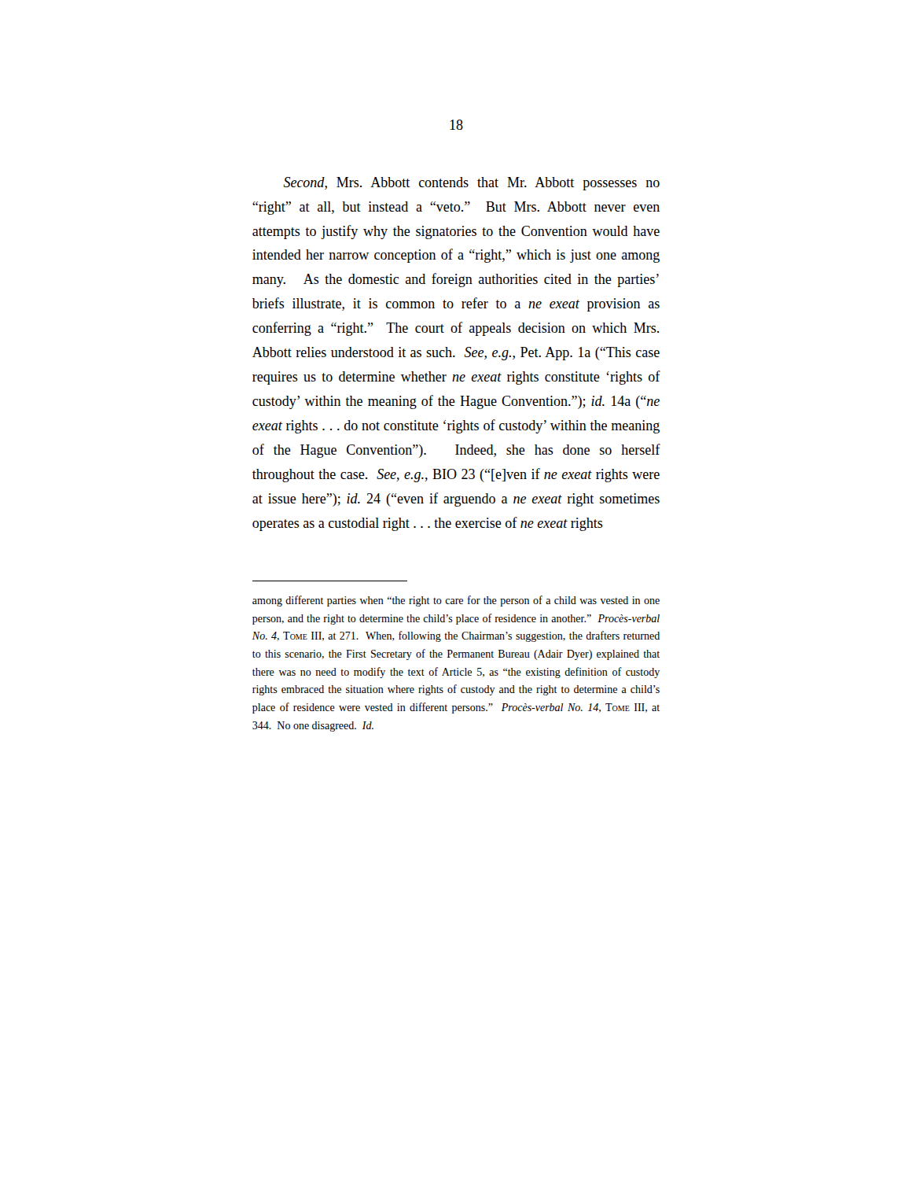18
Second, Mrs. Abbott contends that Mr. Abbott possesses no “right” at all, but instead a “veto.” But Mrs. Abbott never even attempts to justify why the signatories to the Convention would have intended her narrow conception of a “right,” which is just one among many. As the domestic and foreign authorities cited in the parties’ briefs illustrate, it is common to refer to a ne exeat provision as conferring a “right.” The court of appeals decision on which Mrs. Abbott relies understood it as such. See, e.g., Pet. App. 1a (“This case requires us to determine whether ne exeat rights constitute ‘rights of custody’ within the meaning of the Hague Convention.”); id. 14a (“ne exeat rights . . . do not constitute ‘rights of custody’ within the meaning of the Hague Convention”). Indeed, she has done so herself throughout the case. See, e.g., BIO 23 (“[e]ven if ne exeat rights were at issue here”); id. 24 (“even if arguendo a ne exeat right sometimes operates as a custodial right . . . the exercise of ne exeat rights
among different parties when “the right to care for the person of a child was vested in one person, and the right to determine the child’s place of residence in another.” Procès-verbal No. 4, Tome III, at 271. When, following the Chairman’s suggestion, the drafters returned to this scenario, the First Secretary of the Permanent Bureau (Adair Dyer) explained that there was no need to modify the text of Article 5, as “the existing definition of custody rights embraced the situation where rights of custody and the right to determine a child’s place of residence were vested in different persons.” Procès-verbal No. 14, Tome III, at 344. No one disagreed. Id.